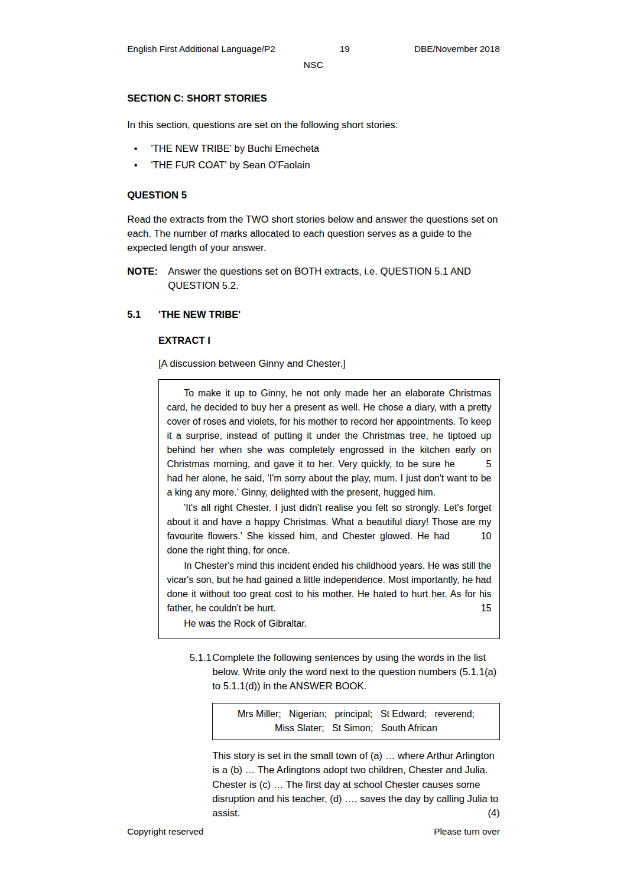English First Additional Language/P2
19
DBE/November 2018
NSC
Section C: Short Stories
In this section, questions are set on the following short stories:
'THE NEW TRIBE' by Buchi Emecheta
'THE FUR COAT' by Sean O'Faolain
QUESTION 5
Read the extracts from the TWO short stories below and answer the questions set on each. The number of marks allocated to each question serves as a guide to the expected length of your answer.
NOTE:
Answer the questions set on BOTH extracts, i.e. QUESTION 5.1 AND QUESTION 5.2.
5.1
'THE NEW TRIBE'
EXTRACT I
[A discussion between Ginny and Chester.]
To make it up to Ginny, he not only made her an elaborate Christmas card, he decided to buy her a present as well. He chose a diary, with a pretty cover of roses and violets, for his mother to record her appointments. To keep it a surprise, instead of putting it under the Christmas tree, he tiptoed up behind her when she was completely engrossed in the kitchen early on Christmas5 morning, and gave it to her. Very quickly, to be sure he had her alone, he said, 'I'm sorry about the play, mum. I just don't want to be a king any more.' Ginny, delighted with the present, hugged him.
'It's all right Chester. I just didn't realise you felt so strongly. Let's forget about it and have a happy Christmas. What a beautiful diary! Those are my10 favourite flowers.' She kissed him, and Chester glowed. He had done the right thing, for once.
In Chester's mind this incident ended his childhood years. He was still the vicar's son, but he had gained a little independence. Most importantly, he had done it without too great cost to his mother. He hated to hurt her. As for his15 father, he couldn't be hurt.
He was the Rock of Gibraltar.
5.1.1
Complete the following sentences by using the words in the list below. Write only the word next to the question numbers (5.1.1(a) to 5.1.1(d)) in the ANSWER BOOK.
Mrs Miller; Nigerian; principal; St Edward; reverend;
Miss Slater; St Simon; South African
This story is set in the small town of (a) … where Arthur Arlington is a (b) … The Arlingtons adopt two children, Chester and Julia. Chester is (c) … The first day at school Chester causes some disruption and his teacher, (d) …, saves the day by calling Julia to assist.(4)
Copyright reserved
Please turn over